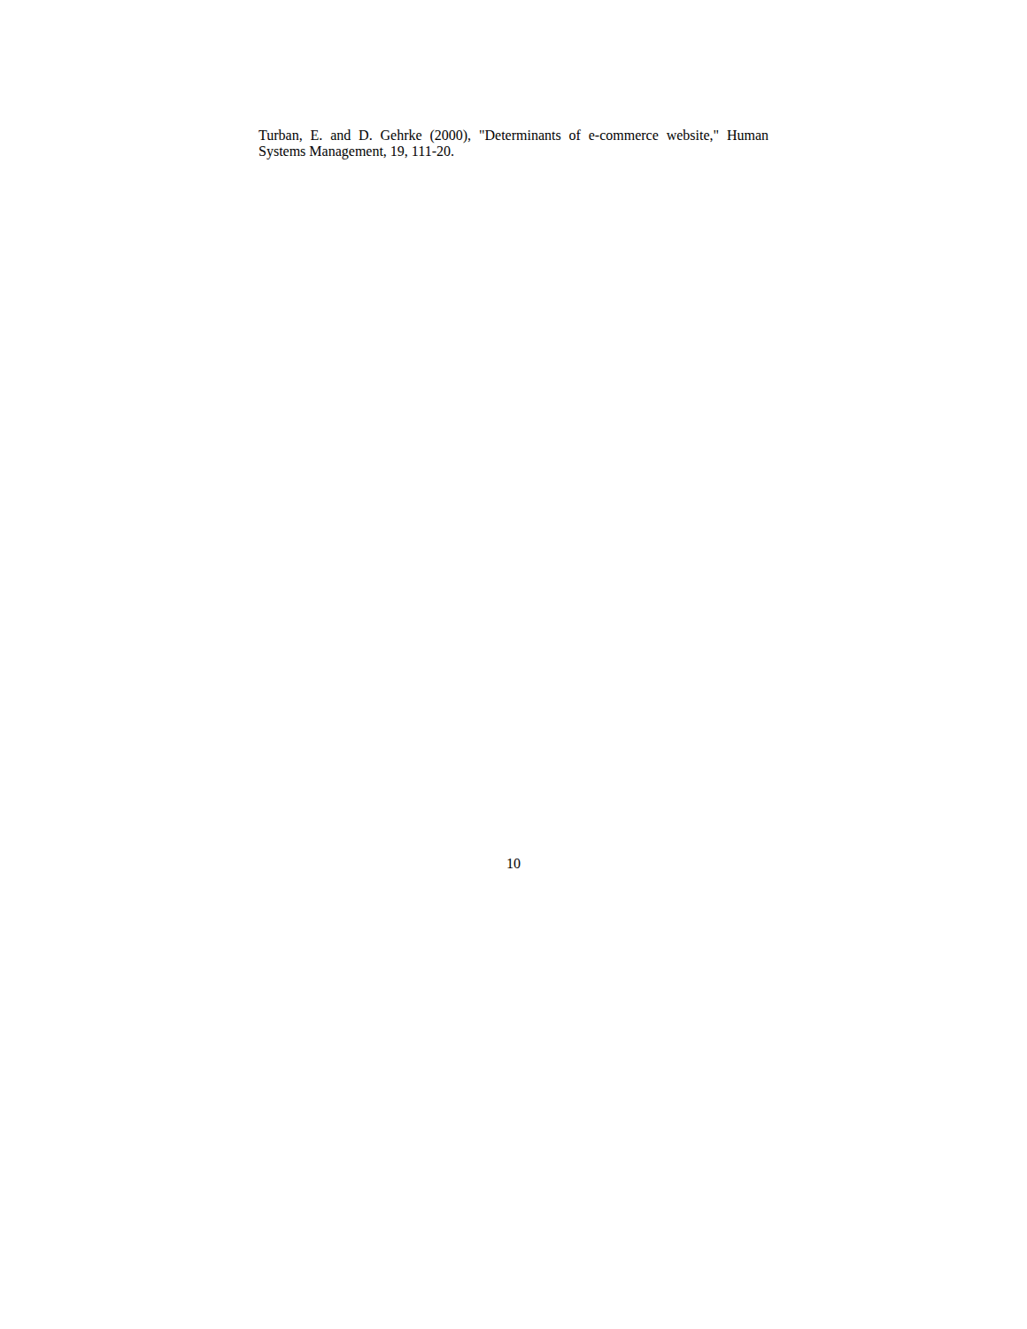Turban, E. and D. Gehrke (2000), "Determinants of e-commerce website," Human Systems Management, 19, 111-20.
10